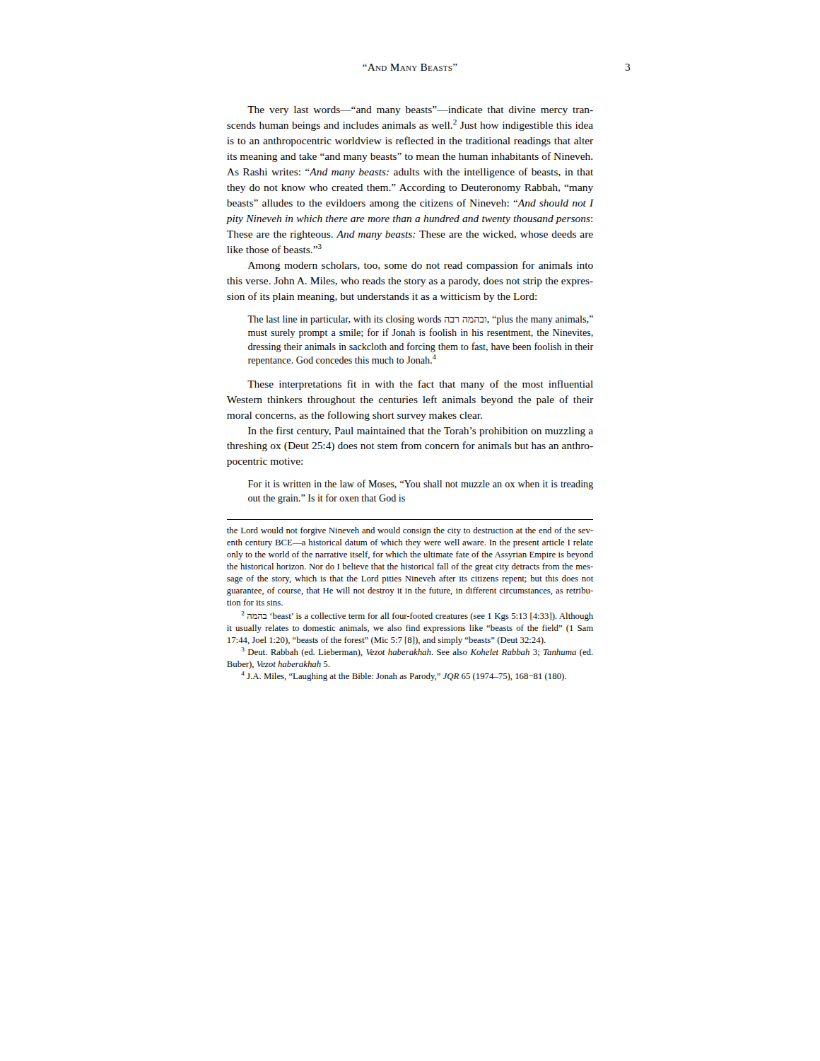“And Many Beasts” 3
The very last words—“and many beasts”—indicate that divine mercy transcends human beings and includes animals as well.2 Just how indigestible this idea is to an anthropocentric worldview is reflected in the traditional readings that alter its meaning and take “and many beasts” to mean the human inhabitants of Nineveh. As Rashi writes: “And many beasts: adults with the intelligence of beasts, in that they do not know who created them.” According to Deuteronomy Rabbah, “many beasts” alludes to the evildoers among the citizens of Nineveh: “And should not I pity Nineveh in which there are more than a hundred and twenty thousand persons: These are the righteous. And many beasts: These are the wicked, whose deeds are like those of beasts.”3
Among modern scholars, too, some do not read compassion for animals into this verse. John A. Miles, who reads the story as a parody, does not strip the expression of its plain meaning, but understands it as a witticism by the Lord:
The last line in particular, with its closing words ובהמה רבה, “plus the many animals,” must surely prompt a smile; for if Jonah is foolish in his resentment, the Ninevites, dressing their animals in sackcloth and forcing them to fast, have been foolish in their repentance. God concedes this much to Jonah.4
These interpretations fit in with the fact that many of the most influential Western thinkers throughout the centuries left animals beyond the pale of their moral concerns, as the following short survey makes clear.
In the first century, Paul maintained that the Torah’s prohibition on muzzling a threshing ox (Deut 25:4) does not stem from concern for animals but has an anthropocentric motive:
For it is written in the law of Moses, “You shall not muzzle an ox when it is treading out the grain.” Is it for oxen that God is
the Lord would not forgive Nineveh and would consign the city to destruction at the end of the seventh century BCE—a historical datum of which they were well aware. In the present article I relate only to the world of the narrative itself, for which the ultimate fate of the Assyrian Empire is beyond the historical horizon. Nor do I believe that the historical fall of the great city detracts from the message of the story, which is that the Lord pities Nineveh after its citizens repent; but this does not guarantee, of course, that He will not destroy it in the future, in different circumstances, as retribution for its sins.
2 בהמה ‘beast’ is a collective term for all four-footed creatures (see 1 Kgs 5:13 [4:33]). Although it usually relates to domestic animals, we also find expressions like “beasts of the field” (1 Sam 17:44, Joel 1:20), “beasts of the forest” (Mic 5:7 [8]), and simply “beasts” (Deut 32:24).
3 Deut. Rabbah (ed. Lieberman), Vezot haberakhah. See also Kohelet Rabbah 3; Tanhuma (ed. Buber), Vezot haberakhah 5.
4 J.A. Miles, “Laughing at the Bible: Jonah as Parody,” JQR 65 (1974–75), 168−81 (180).